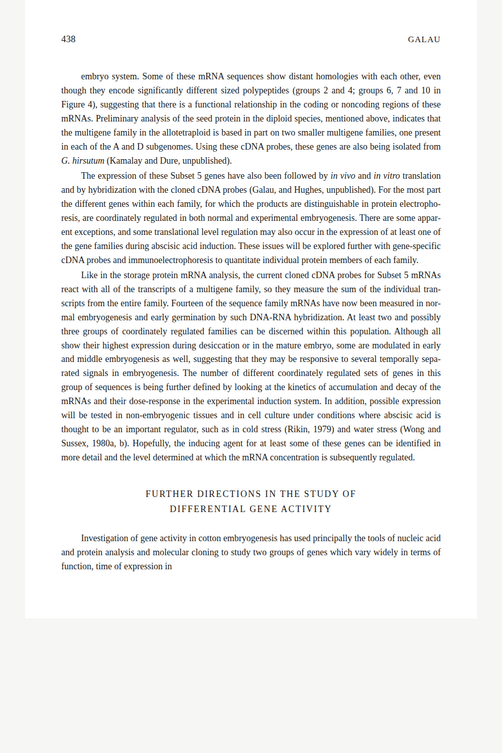438 GALAU
embryo system. Some of these mRNA sequences show distant homologies with each other, even though they encode significantly different sized polypeptides (groups 2 and 4; groups 6, 7 and 10 in Figure 4), suggesting that there is a functional relationship in the coding or noncoding regions of these mRNAs. Preliminary analysis of the seed protein in the diploid species, mentioned above, indicates that the multigene family in the allotetraploid is based in part on two smaller multigene families, one present in each of the A and D subgenomes. Using these cDNA probes, these genes are also being isolated from G. hirsutum (Kamalay and Dure, unpublished).
The expression of these Subset 5 genes have also been followed by in vivo and in vitro translation and by hybridization with the cloned cDNA probes (Galau, and Hughes, unpublished). For the most part the different genes within each family, for which the products are distinguishable in protein electrophoresis, are coordinately regulated in both normal and experimental embryogenesis. There are some apparent exceptions, and some translational level regulation may also occur in the expression of at least one of the gene families during abscisic acid induction. These issues will be explored further with gene-specific cDNA probes and immunoelectrophoresis to quantitate individual protein members of each family.
Like in the storage protein mRNA analysis, the current cloned cDNA probes for Subset 5 mRNAs react with all of the transcripts of a multigene family, so they measure the sum of the individual transcripts from the entire family. Fourteen of the sequence family mRNAs have now been measured in normal embryogenesis and early germination by such DNA-RNA hybridization. At least two and possibly three groups of coordinately regulated families can be discerned within this population. Although all show their highest expression during desiccation or in the mature embryo, some are modulated in early and middle embryogenesis as well, suggesting that they may be responsive to several temporally separated signals in embryogenesis. The number of different coordinately regulated sets of genes in this group of sequences is being further defined by looking at the kinetics of accumulation and decay of the mRNAs and their dose-response in the experimental induction system. In addition, possible expression will be tested in non-embryogenic tissues and in cell culture under conditions where abscisic acid is thought to be an important regulator, such as in cold stress (Rikin, 1979) and water stress (Wong and Sussex, 1980a, b). Hopefully, the inducing agent for at least some of these genes can be identified in more detail and the level determined at which the mRNA concentration is subsequently regulated.
Further Directions in the Study of
Differential Gene Activity
Investigation of gene activity in cotton embryogenesis has used principally the tools of nucleic acid and protein analysis and molecular cloning to study two groups of genes which vary widely in terms of function, time of expression in